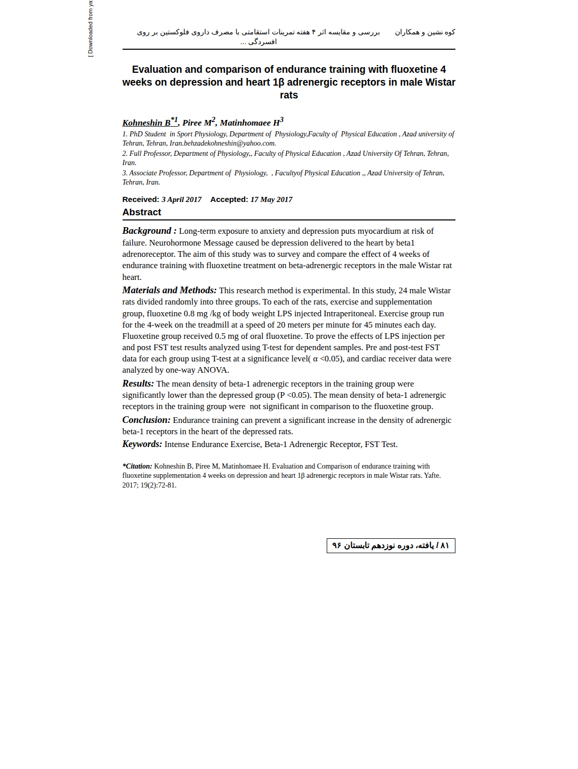[ Downloaded from yafte.lums.ac.ir on 2022-06-25 ]
کوه نشین و همکاران
بررسی و مقایسه اثر ۴ هفته تمرینات استقامتی با مصرف داروی فلوکستین بر روی افسردگی ...
Evaluation and comparison of endurance training with fluoxetine 4 weeks on depression and heart 1β adrenergic receptors in male Wistar rats
Kohneshin B*1, Piree M2, Matinhomaee H3
1. PhD Student in Sport Physiology, Department of Physiology,Faculty of Physical Education , Azad university of Tehran, Tehran, Iran.behzadekohneshin@yahoo.com.
2. Full Professor, Department of Physiology,, Faculty of Physical Education , Azad University Of Tehran, Tehran, Iran.
3. Associate Professor, Department of Physiology, , Facultyof Physical Education ,, Azad University of Tehran, Tehran, Iran.
Received: 3 April 2017 Accepted: 17 May 2017
Abstract
Background : Long-term exposure to anxiety and depression puts myocardium at risk of failure. Neurohormone Message caused be depression delivered to the heart by beta1 adrenoreceptor. The aim of this study was to survey and compare the effect of 4 weeks of endurance training with fluoxetine treatment on beta-adrenergic receptors in the male Wistar rat heart.
Materials and Methods: This research method is experimental. In this study, 24 male Wistar rats divided randomly into three groups. To each of the rats, exercise and supplementation group, fluoxetine 0.8 mg /kg of body weight LPS injected Intraperitoneal. Exercise group run for the 4-week on the treadmill at a speed of 20 meters per minute for 45 minutes each day. Fluoxetine group received 0.5 mg of oral fluoxetine. To prove the effects of LPS injection per and post FST test results analyzed using T-test for dependent samples. Pre and post-test FST data for each group using T-test at a significance level( α <0.05), and cardiac receiver data were analyzed by one-way ANOVA.
Results: The mean density of beta-1 adrenergic receptors in the training group were significantly lower than the depressed group (P <0.05). The mean density of beta-1 adrenergic receptors in the training group were not significant in comparison to the fluoxetine group.
Conclusion: Endurance training can prevent a significant increase in the density of adrenergic beta-1 receptors in the heart of the depressed rats.
Keywords: Intense Endurance Exercise, Beta-1 Adrenergic Receptor, FST Test.
*Citation: Kohneshin B, Piree M, Matinhomaee H. Evaluation and Comparison of endurance training with fluoxetine supplementation 4 weeks on depression and heart 1β adrenergic receptors in male Wistar rats. Yafte. 2017; 19(2):72-81.
۸۱ / یافته، دوره نوزدهم تابستان ۹۶